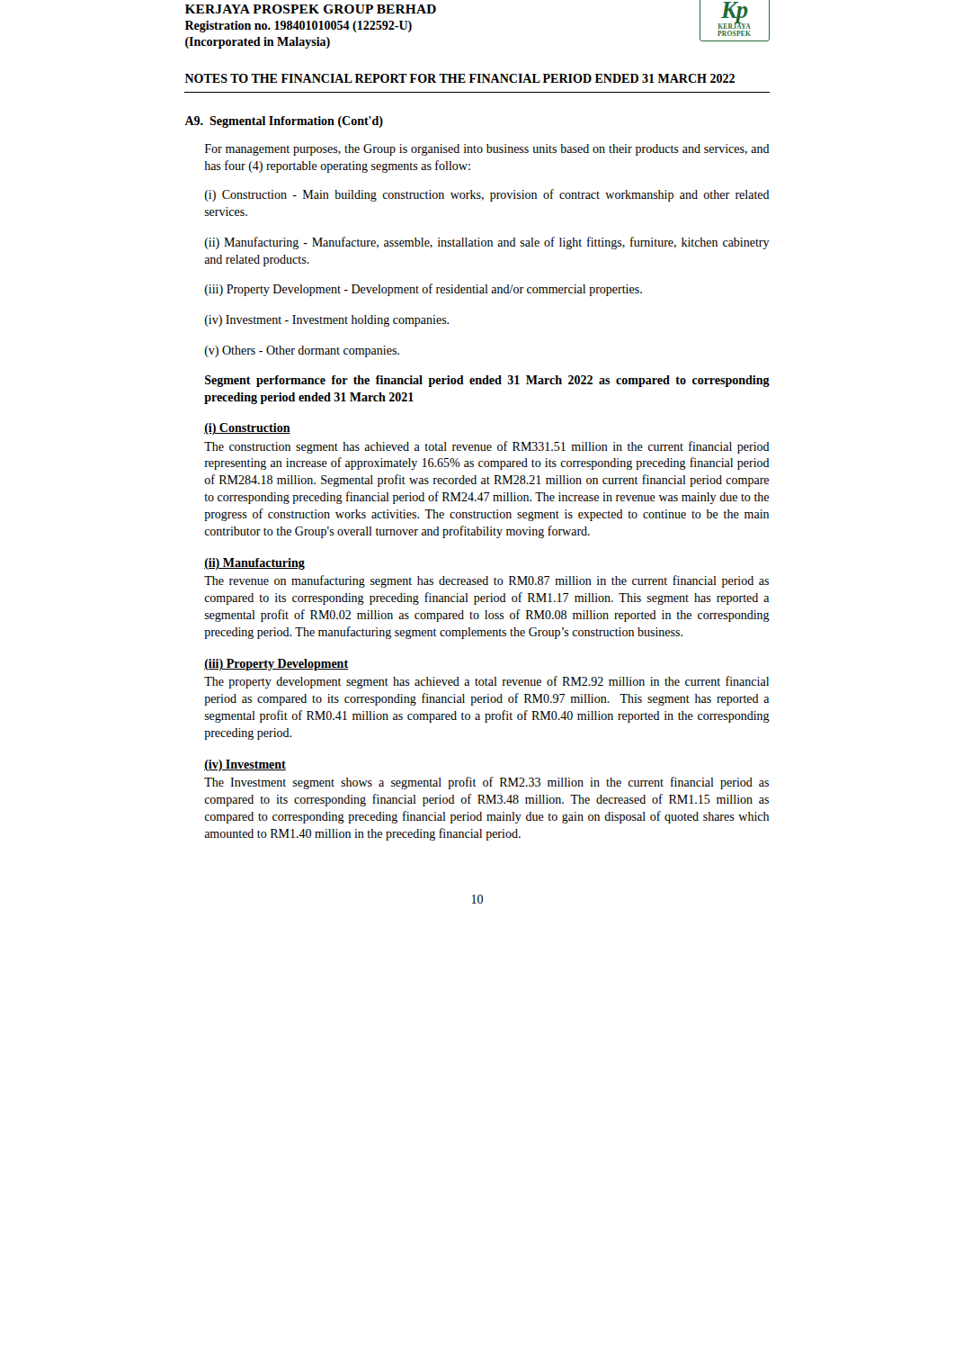Kp
KERJAYA
PROSPEK
KERJAYA PROSPEK GROUP BERHAD
Registration no. 198401010054 (122592-U)
(Incorporated in Malaysia)
NOTES TO THE FINANCIAL REPORT FOR THE FINANCIAL PERIOD ENDED 31 MARCH 2022
A9. Segmental Information (Cont'd)
For management purposes, the Group is organised into business units based on their products and services, and has four (4) reportable operating segments as follow:
(i) Construction - Main building construction works, provision of contract workmanship and other related services.
(ii) Manufacturing - Manufacture, assemble, installation and sale of light fittings, furniture, kitchen cabinetry and related products.
(iii) Property Development - Development of residential and/or commercial properties.
(iv) Investment - Investment holding companies.
(v) Others - Other dormant companies.
Segment performance for the financial period ended 31 March 2022 as compared to corresponding preceding period ended 31 March 2021
(i) Construction
The construction segment has achieved a total revenue of RM331.51 million in the current financial period representing an increase of approximately 16.65% as compared to its corresponding preceding financial period of RM284.18 million. Segmental profit was recorded at RM28.21 million on current financial period compare to corresponding preceding financial period of RM24.47 million. The increase in revenue was mainly due to the progress of construction works activities. The construction segment is expected to continue to be the main contributor to the Group's overall turnover and profitability moving forward.
(ii) Manufacturing
The revenue on manufacturing segment has decreased to RM0.87 million in the current financial period as compared to its corresponding preceding financial period of RM1.17 million. This segment has reported a segmental profit of RM0.02 million as compared to loss of RM0.08 million reported in the corresponding preceding period. The manufacturing segment complements the Group’s construction business.
(iii) Property Development
The property development segment has achieved a total revenue of RM2.92 million in the current financial period as compared to its corresponding financial period of RM0.97 million. This segment has reported a segmental profit of RM0.41 million as compared to a profit of RM0.40 million reported in the corresponding preceding period.
(iv) Investment
The Investment segment shows a segmental profit of RM2.33 million in the current financial period as compared to its corresponding financial period of RM3.48 million. The decreased of RM1.15 million as compared to corresponding preceding financial period mainly due to gain on disposal of quoted shares which amounted to RM1.40 million in the preceding financial period.
10